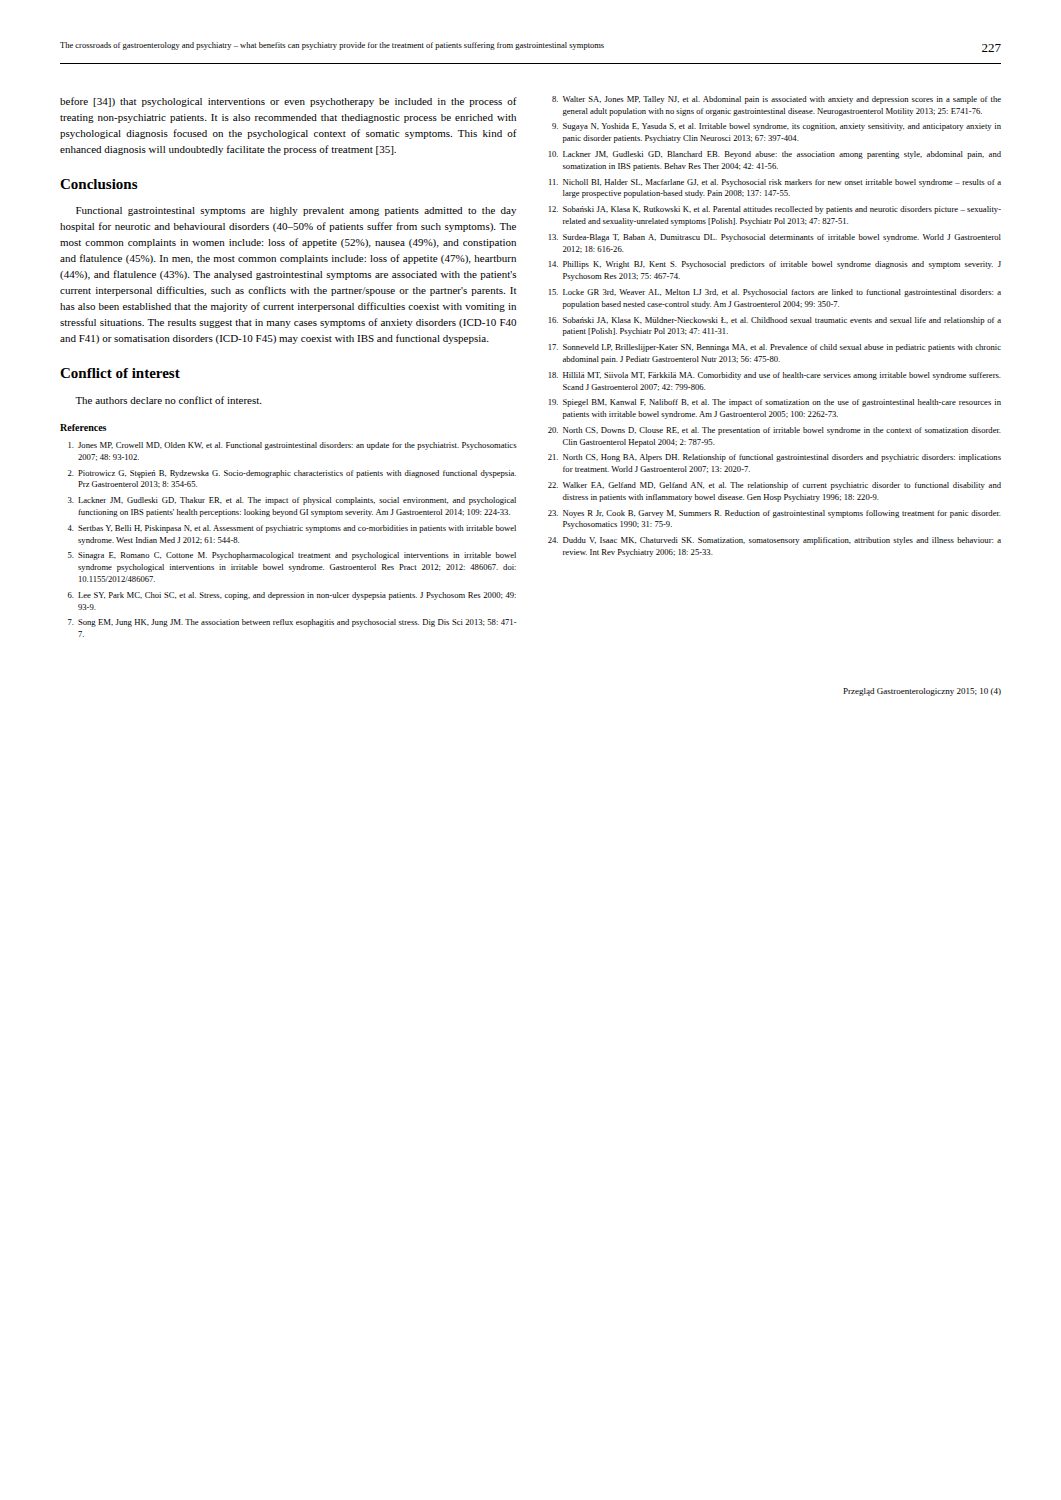The crossroads of gastroenterology and psychiatry – what benefits can psychiatry provide for the treatment of patients suffering from gastrointestinal symptoms
227
before [34]) that psychological interventions or even psychotherapy be included in the process of treating non-psychiatric patients. It is also recommended that thediagnostic process be enriched with psychological diagnosis focused on the psychological context of somatic symptoms. This kind of enhanced diagnosis will undoubtedly facilitate the process of treatment [35].
Conclusions
Functional gastrointestinal symptoms are highly prevalent among patients admitted to the day hospital for neurotic and behavioural disorders (40–50% of patients suffer from such symptoms). The most common complaints in women include: loss of appetite (52%), nausea (49%), and constipation and flatulence (45%). In men, the most common complaints include: loss of appetite (47%), heartburn (44%), and flatulence (43%). The analysed gastrointestinal symptoms are associated with the patient's current interpersonal difficulties, such as conflicts with the partner/spouse or the partner's parents. It has also been established that the majority of current interpersonal difficulties coexist with vomiting in stressful situations. The results suggest that in many cases symptoms of anxiety disorders (ICD-10 F40 and F41) or somatisation disorders (ICD-10 F45) may coexist with IBS and functional dyspepsia.
Conflict of interest
The authors declare no conflict of interest.
References
Jones MP, Crowell MD, Olden KW, et al. Functional gastrointestinal disorders: an update for the psychiatrist. Psychosomatics 2007; 48: 93-102.
Piotrowicz G, Stępień B, Rydzewska G. Socio-demographic characteristics of patients with diagnosed functional dyspepsia. Prz Gastroenterol 2013; 8: 354-65.
Lackner JM, Gudleski GD, Thakur ER, et al. The impact of physical complaints, social environment, and psychological functioning on IBS patients' health perceptions: looking beyond GI symptom severity. Am J Gastroenterol 2014; 109: 224-33.
Sertbas Y, Belli H, Piskinpasa N, et al. Assessment of psychiatric symptoms and co-morbidities in patients with irritable bowel syndrome. West Indian Med J 2012; 61: 544-8.
Sinagra E, Romano C, Cottone M. Psychopharmacological treatment and psychological interventions in irritable bowel syndrome psychological interventions in irritable bowel syndrome. Gastroenterol Res Pract 2012; 2012: 486067. doi: 10.1155/2012/486067.
Lee SY, Park MC, Choi SC, et al. Stress, coping, and depression in non-ulcer dyspepsia patients. J Psychosom Res 2000; 49: 93-9.
Song EM, Jung HK, Jung JM. The association between reflux esophagitis and psychosocial stress. Dig Dis Sci 2013; 58: 471-7.
Walter SA, Jones MP, Talley NJ, et al. Abdominal pain is associated with anxiety and depression scores in a sample of the general adult population with no signs of organic gastrointestinal disease. Neurogastroenterol Motility 2013; 25: E741-76.
Sugaya N, Yoshida E, Yasuda S, et al. Irritable bowel syndrome, its cognition, anxiety sensitivity, and anticipatory anxiety in panic disorder patients. Psychiatry Clin Neurosci 2013; 67: 397-404.
Lackner JM, Gudleski GD, Blanchard EB. Beyond abuse: the association among parenting style, abdominal pain, and somatization in IBS patients. Behav Res Ther 2004; 42: 41-56.
Nicholl BI, Halder SL, Macfarlane GJ, et al. Psychosocial risk markers for new onset irritable bowel syndrome – results of a large prospective population-based study. Pain 2008; 137: 147-55.
Sobański JA, Klasa K, Rutkowski K, et al. Parental attitudes recollected by patients and neurotic disorders picture – sexuality-related and sexuality-unrelated symptoms [Polish]. Psychiatr Pol 2013; 47: 827-51.
Surdea-Blaga T, Baban A, Dumitrascu DL. Psychosocial determinants of irritable bowel syndrome. World J Gastroenterol 2012; 18: 616-26.
Phillips K, Wright BJ, Kent S. Psychosocial predictors of irritable bowel syndrome diagnosis and symptom severity. J Psychosom Res 2013; 75: 467-74.
Locke GR 3rd, Weaver AL, Melton LJ 3rd, et al. Psychosocial factors are linked to functional gastrointestinal disorders: a population based nested case-control study. Am J Gastroenterol 2004; 99: 350-7.
Sobański JA, Klasa K, Müldner-Nieckowski Ł, et al. Childhood sexual traumatic events and sexual life and relationship of a patient [Polish]. Psychiatr Pol 2013; 47: 411-31.
Sonneveld LP, Brilleslijper-Kater SN, Benninga MA, et al. Prevalence of child sexual abuse in pediatric patients with chronic abdominal pain. J Pediatr Gastroenterol Nutr 2013; 56: 475-80.
Hillilä MT, Siivola MT, Färkkilä MA. Comorbidity and use of health-care services among irritable bowel syndrome sufferers. Scand J Gastroenterol 2007; 42: 799-806.
Spiegel BM, Kanwal F, Naliboff B, et al. The impact of somatization on the use of gastrointestinal health-care resources in patients with irritable bowel syndrome. Am J Gastroenterol 2005; 100: 2262-73.
North CS, Downs D, Clouse RE, et al. The presentation of irritable bowel syndrome in the context of somatization disorder. Clin Gastroenterol Hepatol 2004; 2: 787-95.
North CS, Hong BA, Alpers DH. Relationship of functional gastrointestinal disorders and psychiatric disorders: implications for treatment. World J Gastroenterol 2007; 13: 2020-7.
Walker EA, Gelfand MD, Gelfand AN, et al. The relationship of current psychiatric disorder to functional disability and distress in patients with inflammatory bowel disease. Gen Hosp Psychiatry 1996; 18: 220-9.
Noyes R Jr, Cook B, Garvey M, Summers R. Reduction of gastrointestinal symptoms following treatment for panic disorder. Psychosomatics 1990; 31: 75-9.
Duddu V, Isaac MK, Chaturvedi SK. Somatization, somatosensory amplification, attribution styles and illness behaviour: a review. Int Rev Psychiatry 2006; 18: 25-33.
Przegląd Gastroenterologiczny 2015; 10 (4)